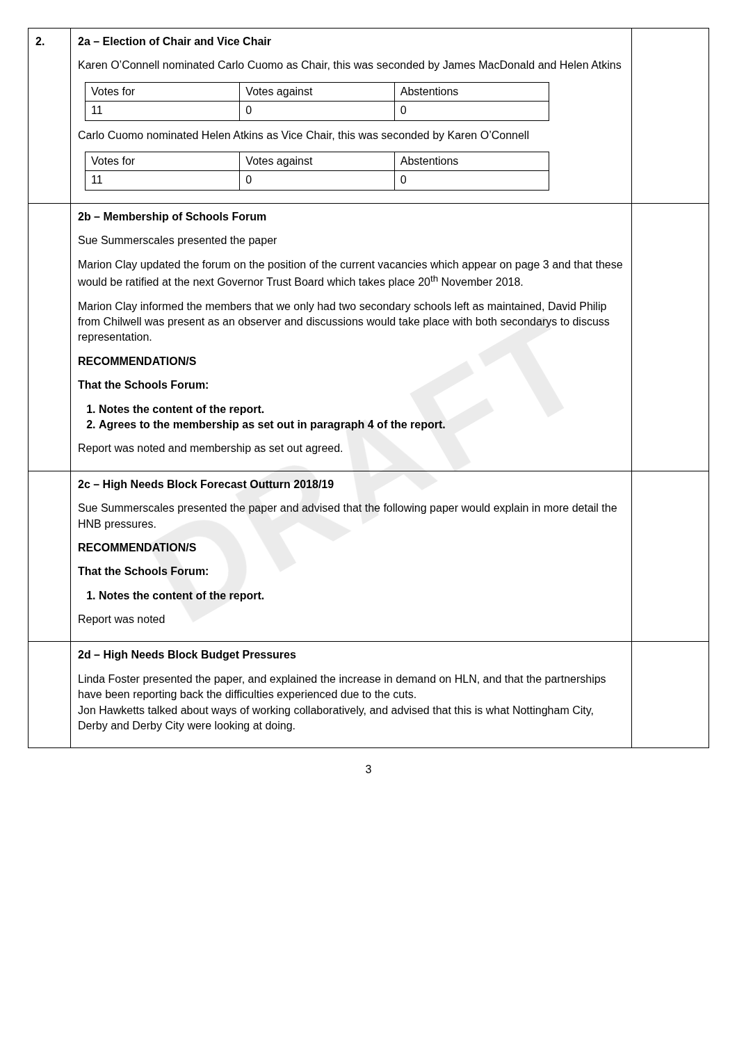DRAFT
| 2. | 2a – Election of Chair and Vice Chair Karen O’Connell nominated Carlo Cuomo as Chair, this was seconded by James MacDonald and Helen Atkins / Votes for / Votes against / Abstentions / / 11 / 0 / 0 / Carlo Cuomo nominated Helen Atkins as Vice Chair, this was seconded by Karen O’Connell / Votes for / Votes against / Abstentions / / 11 / 0 / 0 / | |
| | 2b – Membership of Schools Forum Sue Summerscales presented the paper Marion Clay updated the forum on the position of the current vacancies which appear on page 3 and that these would be ratified at the next Governor Trust Board which takes place 20 th November 2018. Marion Clay informed the members that we only had two secondary schools left as maintained, David Philip from Chilwell was present as an observer and discussions would take place with both secondarys to discuss representation. RECOMMENDATION/S That the Schools Forum: Notes the content of the report. Agrees to the membership as set out in paragraph 4 of the report. Report was noted and membership as set out agreed. | |
| | 2c – High Needs Block Forecast Outturn 2018/19 Sue Summerscales presented the paper and advised that the following paper would explain in more detail the HNB pressures. RECOMMENDATION/S That the Schools Forum: Notes the content of the report. Report was noted | |
| | 2d – High Needs Block Budget Pressures Linda Foster presented the paper, and explained the increase in demand on HLN, and that the partnerships have been reporting back the difficulties experienced due to the cuts. Jon Hawketts talked about ways of working collaboratively, and advised that this is what Nottingham City, Derby and Derby City were looking at doing. | |
3